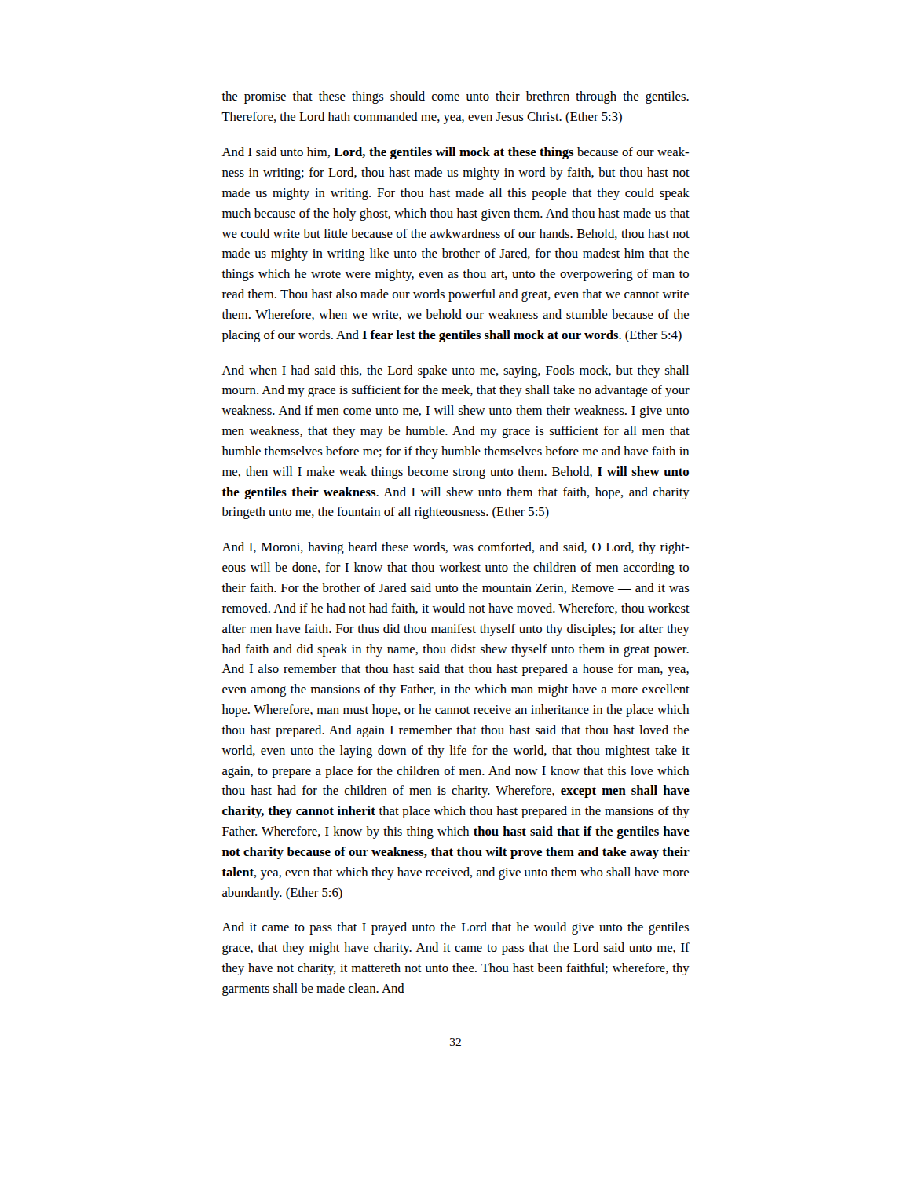the promise that these things should come unto their brethren through the gentiles. Therefore, the Lord hath commanded me, yea, even Jesus Christ. (Ether 5:3)
And I said unto him, Lord, the gentiles will mock at these things because of our weakness in writing; for Lord, thou hast made us mighty in word by faith, but thou hast not made us mighty in writing. For thou hast made all this people that they could speak much because of the holy ghost, which thou hast given them. And thou hast made us that we could write but little because of the awkwardness of our hands. Behold, thou hast not made us mighty in writing like unto the brother of Jared, for thou madest him that the things which he wrote were mighty, even as thou art, unto the overpowering of man to read them. Thou hast also made our words powerful and great, even that we cannot write them. Wherefore, when we write, we behold our weakness and stumble because of the placing of our words. And I fear lest the gentiles shall mock at our words. (Ether 5:4)
And when I had said this, the Lord spake unto me, saying, Fools mock, but they shall mourn. And my grace is sufficient for the meek, that they shall take no advantage of your weakness. And if men come unto me, I will shew unto them their weakness. I give unto men weakness, that they may be humble. And my grace is sufficient for all men that humble themselves before me; for if they humble themselves before me and have faith in me, then will I make weak things become strong unto them. Behold, I will shew unto the gentiles their weakness. And I will shew unto them that faith, hope, and charity bringeth unto me, the fountain of all righteousness. (Ether 5:5)
And I, Moroni, having heard these words, was comforted, and said, O Lord, thy righteous will be done, for I know that thou workest unto the children of men according to their faith. For the brother of Jared said unto the mountain Zerin, Remove — and it was removed. And if he had not had faith, it would not have moved. Wherefore, thou workest after men have faith. For thus did thou manifest thyself unto thy disciples; for after they had faith and did speak in thy name, thou didst shew thyself unto them in great power. And I also remember that thou hast said that thou hast prepared a house for man, yea, even among the mansions of thy Father, in the which man might have a more excellent hope. Wherefore, man must hope, or he cannot receive an inheritance in the place which thou hast prepared. And again I remember that thou hast said that thou hast loved the world, even unto the laying down of thy life for the world, that thou mightest take it again, to prepare a place for the children of men. And now I know that this love which thou hast had for the children of men is charity. Wherefore, except men shall have charity, they cannot inherit that place which thou hast prepared in the mansions of thy Father. Wherefore, I know by this thing which thou hast said that if the gentiles have not charity because of our weakness, that thou wilt prove them and take away their talent, yea, even that which they have received, and give unto them who shall have more abundantly. (Ether 5:6)
And it came to pass that I prayed unto the Lord that he would give unto the gentiles grace, that they might have charity. And it came to pass that the Lord said unto me, If they have not charity, it mattereth not unto thee. Thou hast been faithful; wherefore, thy garments shall be made clean. And
32